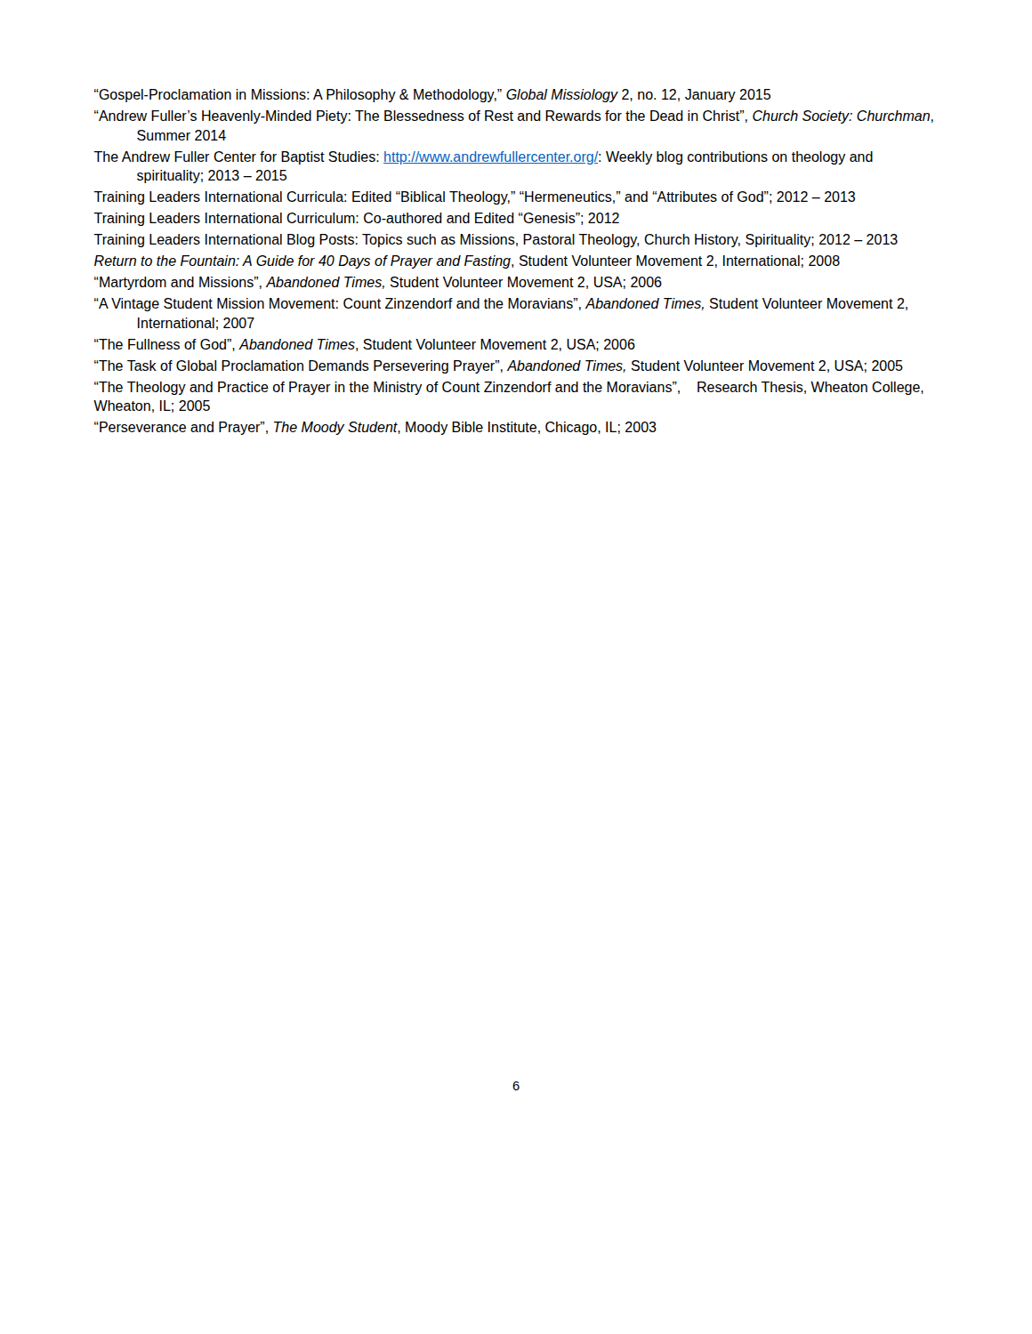“Gospel-Proclamation in Missions: A Philosophy & Methodology,” Global Missiology 2, no. 12, January 2015
“Andrew Fuller’s Heavenly-Minded Piety: The Blessedness of Rest and Rewards for the Dead in Christ”, Church Society: Churchman, Summer 2014
The Andrew Fuller Center for Baptist Studies: http://www.andrewfullercenter.org/: Weekly blog contributions on theology and spirituality; 2013 – 2015
Training Leaders International Curricula: Edited “Biblical Theology,” “Hermeneutics,” and “Attributes of God”; 2012 – 2013
Training Leaders International Curriculum: Co-authored and Edited “Genesis”; 2012
Training Leaders International Blog Posts: Topics such as Missions, Pastoral Theology, Church History, Spirituality; 2012 – 2013
Return to the Fountain: A Guide for 40 Days of Prayer and Fasting, Student Volunteer Movement 2, International; 2008
“Martyrdom and Missions”, Abandoned Times, Student Volunteer Movement 2, USA; 2006
“A Vintage Student Mission Movement: Count Zinzendorf and the Moravians”, Abandoned Times, Student Volunteer Movement 2, International; 2007
“The Fullness of God”, Abandoned Times, Student Volunteer Movement 2, USA; 2006
“The Task of Global Proclamation Demands Persevering Prayer”, Abandoned Times, Student Volunteer Movement 2, USA; 2005
“The Theology and Practice of Prayer in the Ministry of Count Zinzendorf and the Moravians”, Research Thesis, Wheaton College, Wheaton, IL; 2005
“Perseverance and Prayer”, The Moody Student, Moody Bible Institute, Chicago, IL; 2003
6